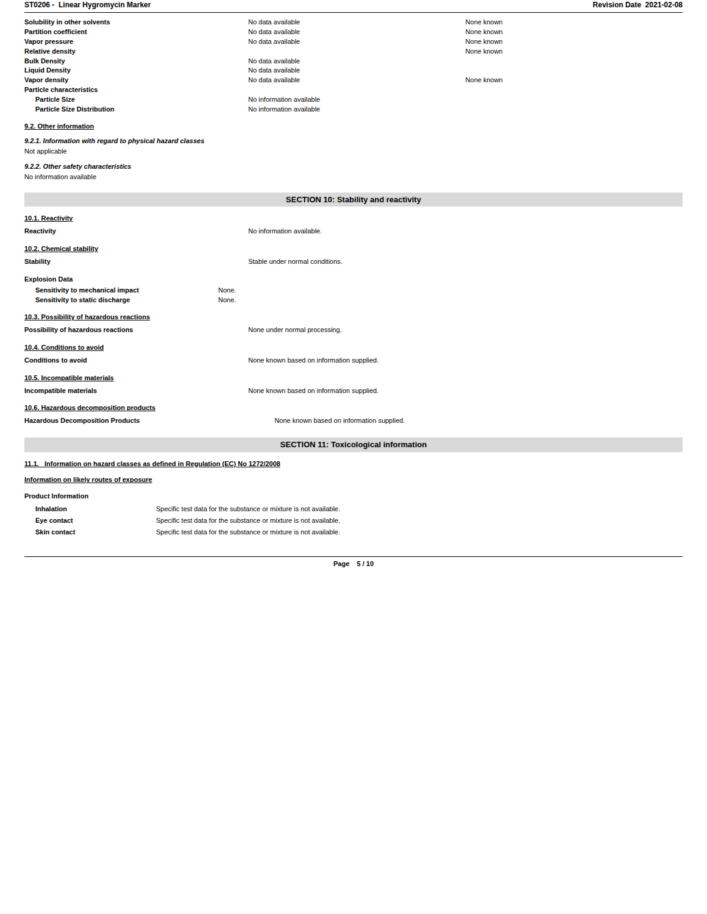ST0206 - Linear Hygromycin Marker
Revision Date 2021-02-08
| Solubility in other solvents | No data available | None known |
| Partition coefficient | No data available | None known |
| Vapor pressure | No data available | None known |
| Relative density | | None known |
| Bulk Density | No data available | |
| Liquid Density | No data available | |
| Vapor density | No data available | None known |
| Particle characteristics | | |
| Particle Size | No information available | |
| Particle Size Distribution | No information available | |
9.2. Other information
9.2.1. Information with regard to physical hazard classes
Not applicable
9.2.2. Other safety characteristics
No information available
SECTION 10: Stability and reactivity
10.1. Reactivity
| Reactivity | No information available. |
10.2. Chemical stability
| Stability | Stable under normal conditions. |
Explosion Data
| Sensitivity to mechanical impact | None. |
| Sensitivity to static discharge | None. |
10.3. Possibility of hazardous reactions
| Possibility of hazardous reactions | None under normal processing. |
10.4. Conditions to avoid
| Conditions to avoid | None known based on information supplied. |
10.5. Incompatible materials
| Incompatible materials | None known based on information supplied. |
10.6. Hazardous decomposition products
| Hazardous Decomposition Products | None known based on information supplied. |
SECTION 11: Toxicological information
11.1. Information on hazard classes as defined in Regulation (EC) No 1272/2008
Information on likely routes of exposure
Product Information
| Inhalation | Specific test data for the substance or mixture is not available. |
| Eye contact | Specific test data for the substance or mixture is not available. |
| Skin contact | Specific test data for the substance or mixture is not available. |
Page 5 / 10